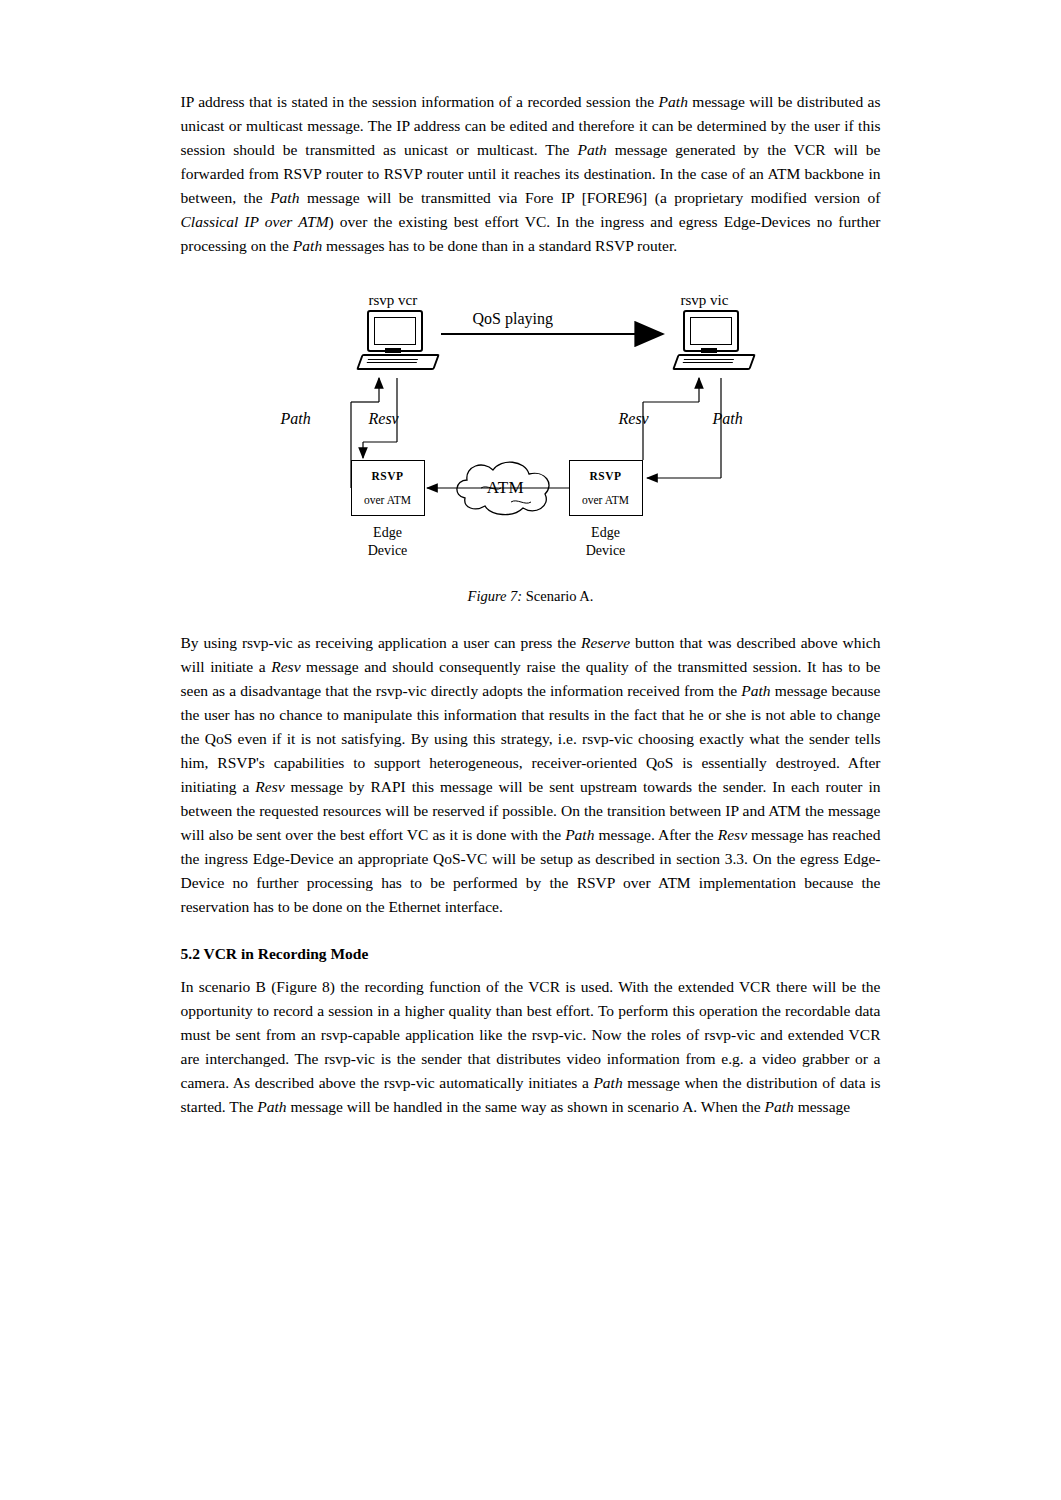IP address that is stated in the session information of a recorded session the Path message will be distributed as unicast or multicast message. The IP address can be edited and therefore it can be determined by the user if this session should be transmitted as unicast or multicast. The Path message generated by the VCR will be forwarded from RSVP router to RSVP router until it reaches its destination. In the case of an ATM backbone in between, the Path message will be transmitted via Fore IP [FORE96] (a proprietary modified version of Classical IP over ATM) over the existing best effort VC. In the ingress and egress Edge-Devices no further processing on the Path messages has to be done than in a standard RSVP router.
rsvp vcr
rsvp vic
QoS playing
Path
Resv
Resv
Path
RSVP
over ATM
RSVP
over ATM
ATM
Edge
Device
Edge
Device
Figure 7: Scenario A.
By using rsvp-vic as receiving application a user can press the Reserve button that was described above which will initiate a Resv message and should consequently raise the quality of the transmitted session. It has to be seen as a disadvantage that the rsvp-vic directly adopts the information received from the Path message because the user has no chance to manipulate this information that results in the fact that he or she is not able to change the QoS even if it is not satisfying. By using this strategy, i.e. rsvp-vic choosing exactly what the sender tells him, RSVP's capabilities to support heterogeneous, receiver-oriented QoS is essentially destroyed. After initiating a Resv message by RAPI this message will be sent upstream towards the sender. In each router in between the requested resources will be reserved if possible. On the transition between IP and ATM the message will also be sent over the best effort VC as it is done with the Path message. After the Resv message has reached the ingress Edge-Device an appropriate QoS-VC will be setup as described in section 3.3. On the egress Edge-Device no further processing has to be performed by the RSVP over ATM implementation because the reservation has to be done on the Ethernet interface.
5.2 VCR in Recording Mode
In scenario B (Figure 8) the recording function of the VCR is used. With the extended VCR there will be the opportunity to record a session in a higher quality than best effort. To perform this operation the recordable data must be sent from an rsvp-capable application like the rsvp-vic. Now the roles of rsvp-vic and extended VCR are interchanged. The rsvp-vic is the sender that distributes video information from e.g. a video grabber or a camera. As described above the rsvp-vic automatically initiates a Path message when the distribution of data is started. The Path message will be handled in the same way as shown in scenario A. When the Path message